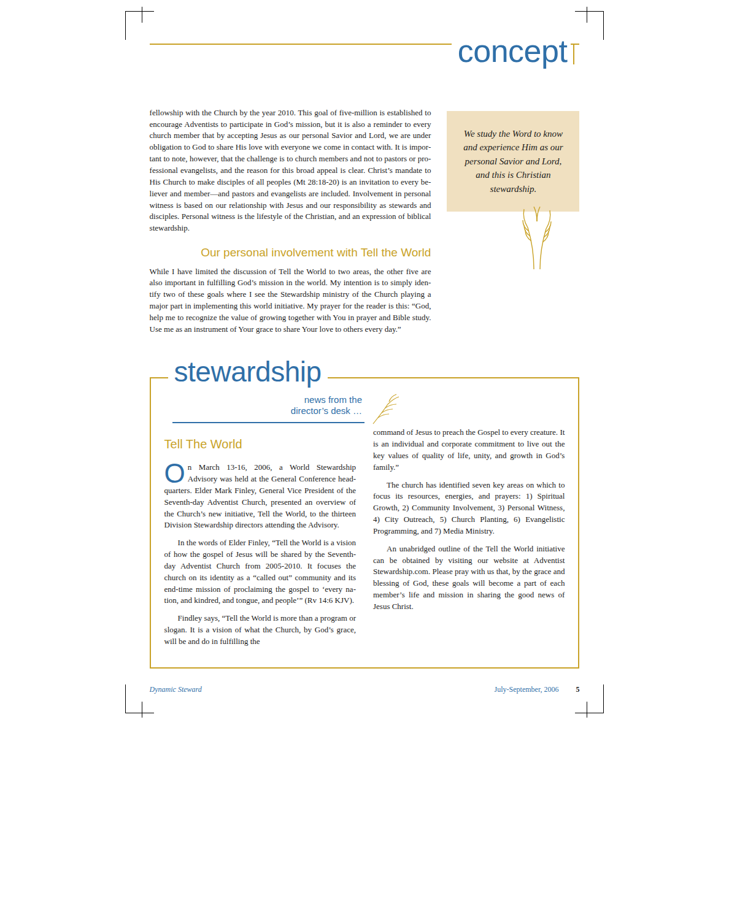concept
fellowship with the Church by the year 2010. This goal of five-million is established to encourage Adventists to participate in God’s mission, but it is also a reminder to every church member that by accepting Jesus as our personal Savior and Lord, we are under obligation to God to share His love with everyone we come in contact with. It is important to note, however, that the challenge is to church members and not to pastors or professional evangelists, and the reason for this broad appeal is clear. Christ’s mandate to His Church to make disciples of all peoples (Mt 28:18-20) is an invitation to every believer and member—and pastors and evangelists are included. Involvement in personal witness is based on our relationship with Jesus and our responsibility as stewards and disciples. Personal witness is the lifestyle of the Christian, and an expression of biblical stewardship.
Our personal involvement with Tell the World
While I have limited the discussion of Tell the World to two areas, the other five are also important in fulfilling God’s mission in the world. My intention is to simply identify two of these goals where I see the Stewardship ministry of the Church playing a major part in implementing this world initiative. My prayer for the reader is this: “God, help me to recognize the value of growing together with You in prayer and Bible study. Use me as an instrument of Your grace to share Your love to others every day.”
We study the Word to know and experience Him as our personal Savior and Lord, and this is Christian stewardship.
stewardship
news from the
director’s desk …
Tell The World
On March 13-16, 2006, a World Stewardship Advisory was held at the General Conference headquarters. Elder Mark Finley, General Vice President of the Seventh-day Adventist Church, presented an overview of the Church’s new initiative, Tell the World, to the thirteen Division Stewardship directors attending the Advisory.
In the words of Elder Finley, “Tell the World is a vision of how the gospel of Jesus will be shared by the Seventh-day Adventist Church from 2005-2010. It focuses the church on its identity as a “called out” community and its end-time mission of proclaiming the gospel to ‘every nation, and kindred, and tongue, and people’” (Rv 14:6 KJV).
Findley says, “Tell the World is more than a program or slogan. It is a vision of what the Church, by God’s grace, will be and do in fulfilling the
command of Jesus to preach the Gospel to every creature. It is an individual and corporate commitment to live out the key values of quality of life, unity, and growth in God’s family.”
The church has identified seven key areas on which to focus its resources, energies, and prayers: 1) Spiritual Growth, 2) Community Involvement, 3) Personal Witness, 4) City Outreach, 5) Church Planting, 6) Evangelistic Programming, and 7) Media Ministry.
An unabridged outline of the Tell the World initiative can be obtained by visiting our website at Adventist Stewardship.com. Please pray with us that, by the grace and blessing of God, these goals will become a part of each member’s life and mission in sharing the good news of Jesus Christ.
Dynamic Steward
July-September, 2006
5